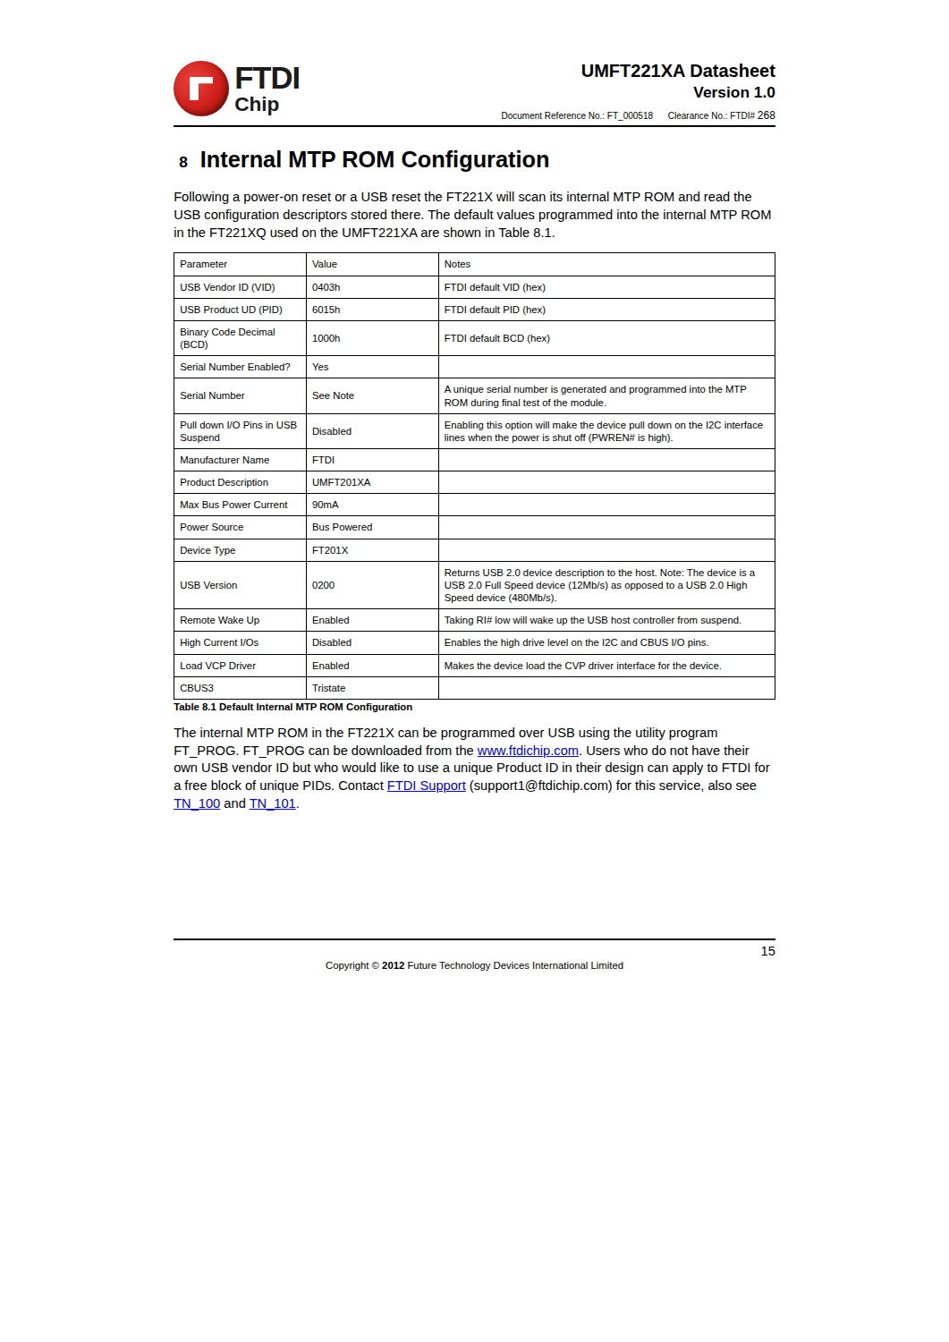FTDI Chip
UMFT221XA Datasheet
Version 1.0
Document Reference No.: FT_000518 Clearance No.: FTDI# 268
8 Internal MTP ROM Configuration
Following a power-on reset or a USB reset the FT221X will scan its internal MTP ROM and read the USB configuration descriptors stored there. The default values programmed into the internal MTP ROM in the FT221XQ used on the UMFT221XA are shown in Table 8.1.
| Parameter | Value | Notes |
| --- | --- | --- |
| USB Vendor ID (VID) | 0403h | FTDI default VID (hex) |
| USB Product UD (PID) | 6015h | FTDI default PID (hex) |
| Binary Code Decimal (BCD) | 1000h | FTDI default BCD (hex) |
| Serial Number Enabled? | Yes | |
| Serial Number | See Note | A unique serial number is generated and programmed into the MTP ROM during final test of the module. |
| Pull down I/O Pins in USB Suspend | Disabled | Enabling this option will make the device pull down on the I2C interface lines when the power is shut off (PWREN# is high). |
| Manufacturer Name | FTDI | |
| Product Description | UMFT201XA | |
| Max Bus Power Current | 90mA | |
| Power Source | Bus Powered | |
| Device Type | FT201X | |
| USB Version | 0200 | Returns USB 2.0 device description to the host. Note: The device is a USB 2.0 Full Speed device (12Mb/s) as opposed to a USB 2.0 High Speed device (480Mb/s). |
| Remote Wake Up | Enabled | Taking RI# low will wake up the USB host controller from suspend. |
| High Current I/Os | Disabled | Enables the high drive level on the I2C and CBUS I/O pins. |
| Load VCP Driver | Enabled | Makes the device load the CVP driver interface for the device. |
| CBUS3 | Tristate | |
Table 8.1 Default Internal MTP ROM Configuration
The internal MTP ROM in the FT221X can be programmed over USB using the utility program FT_PROG. FT_PROG can be downloaded from the www.ftdichip.com. Users who do not have their own USB vendor ID but who would like to use a unique Product ID in their design can apply to FTDI for a free block of unique PIDs. Contact FTDI Support (support1@ftdichip.com) for this service, also see TN_100 and TN_101.
15
Copyright © 2012 Future Technology Devices International Limited